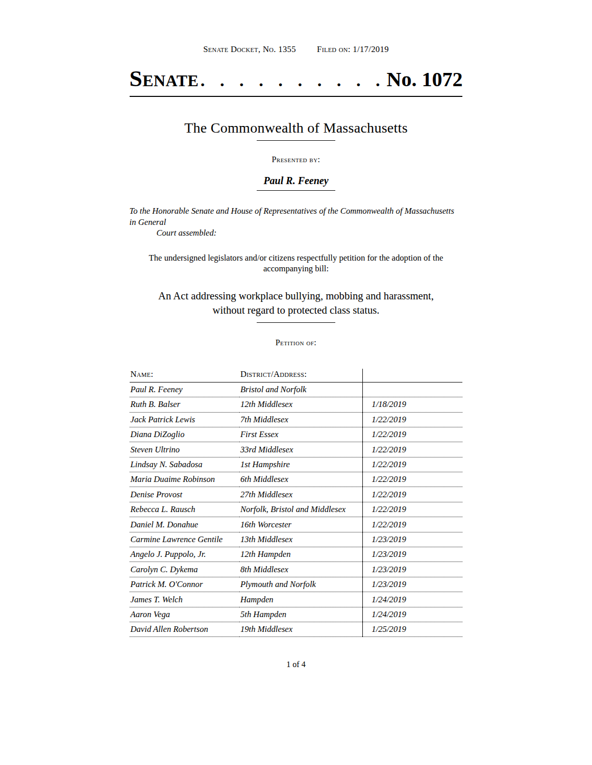Senate Docket, No. 1355 Filed on: 1/17/2019
Senate . . . . . . . . . . . . . . . No. 1072
The Commonwealth of Massachusetts
Presented by:
Paul R. Feeney
To the Honorable Senate and House of Representatives of the Commonwealth of Massachusetts in General Court assembled:
The undersigned legislators and/or citizens respectfully petition for the adoption of the accompanying bill:
An Act addressing workplace bullying, mobbing and harassment, without regard to protected class status.
Petition of:
| Name: | District/Address: | |
| --- | --- | --- |
| Paul R. Feeney | Bristol and Norfolk | |
| Ruth B. Balser | 12th Middlesex | 1/18/2019 |
| Jack Patrick Lewis | 7th Middlesex | 1/22/2019 |
| Diana DiZoglio | First Essex | 1/22/2019 |
| Steven Ultrino | 33rd Middlesex | 1/22/2019 |
| Lindsay N. Sabadosa | 1st Hampshire | 1/22/2019 |
| Maria Duaime Robinson | 6th Middlesex | 1/22/2019 |
| Denise Provost | 27th Middlesex | 1/22/2019 |
| Rebecca L. Rausch | Norfolk, Bristol and Middlesex | 1/22/2019 |
| Daniel M. Donahue | 16th Worcester | 1/22/2019 |
| Carmine Lawrence Gentile | 13th Middlesex | 1/23/2019 |
| Angelo J. Puppolo, Jr. | 12th Hampden | 1/23/2019 |
| Carolyn C. Dykema | 8th Middlesex | 1/23/2019 |
| Patrick M. O'Connor | Plymouth and Norfolk | 1/23/2019 |
| James T. Welch | Hampden | 1/24/2019 |
| Aaron Vega | 5th Hampden | 1/24/2019 |
| David Allen Robertson | 19th Middlesex | 1/25/2019 |
1 of 4